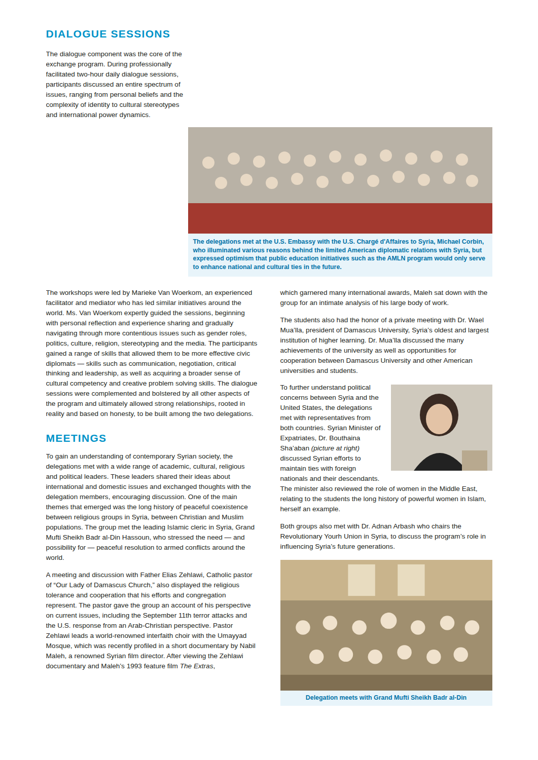Dialogue Sessions
The dialogue component was the core of the exchange program. During professionally facilitated two-hour daily dialogue sessions, participants discussed an entire spectrum of issues, ranging from personal beliefs and the complexity of identity to cultural stereotypes and international power dynamics.
The delegations met at the U.S. Embassy with the U.S. Chargé d'Affaires to Syria, Michael Corbin, who illuminated various reasons behind the limited American diplomatic relations with Syria, but expressed optimism that public education initiatives such as the AMLN program would only serve to enhance national and cultural ties in the future.
The workshops were led by Marieke Van Woerkom, an experienced facilitator and mediator who has led similar initiatives around the world. Ms. Van Woerkom expertly guided the sessions, beginning with personal reflection and experience sharing and gradually navigating through more contentious issues such as gender roles, politics, culture, religion, stereotyping and the media. The participants gained a range of skills that allowed them to be more effective civic diplomats — skills such as communication, negotiation, critical thinking and leadership, as well as acquiring a broader sense of cultural competency and creative problem solving skills. The dialogue sessions were complemented and bolstered by all other aspects of the program and ultimately allowed strong relationships, rooted in reality and based on honesty, to be built among the two delegations.
Meetings
To gain an understanding of contemporary Syrian society, the delegations met with a wide range of academic, cultural, religious and political leaders. These leaders shared their ideas about international and domestic issues and exchanged thoughts with the delegation members, encouraging discussion. One of the main themes that emerged was the long history of peaceful coexistence between religious groups in Syria, between Christian and Muslim populations. The group met the leading Islamic cleric in Syria, Grand Mufti Sheikh Badr al-Din Hassoun, who stressed the need — and possibility for — peaceful resolution to armed conflicts around the world.
A meeting and discussion with Father Elias Zehlawi, Catholic pastor of “Our Lady of Damascus Church,” also displayed the religious tolerance and cooperation that his efforts and congregation represent. The pastor gave the group an account of his perspective on current issues, including the September 11th terror attacks and the U.S. response from an Arab-Christian perspective. Pastor Zehlawi leads a world-renowned interfaith choir with the Umayyad Mosque, which was recently profiled in a short documentary by Nabil Maleh, a renowned Syrian film director. After viewing the Zehlawi documentary and Maleh’s 1993 feature film The Extras,
which garnered many international awards, Maleh sat down with the group for an intimate analysis of his large body of work.
The students also had the honor of a private meeting with Dr. Wael Mua’lla, president of Damascus University, Syria’s oldest and largest institution of higher learning. Dr. Mua’lla discussed the many achievements of the university as well as opportunities for cooperation between Damascus University and other American universities and students.
To further understand political concerns between Syria and the United States, the delegations met with representatives from both countries. Syrian Minister of Expatriates, Dr. Bouthaina Sha’aban (picture at right) discussed Syrian efforts to maintain ties with foreign nationals and their descendants. The minister also reviewed the role of women in the Middle East, relating to the students the long history of powerful women in Islam, herself an example.
Both groups also met with Dr. Adnan Arbash who chairs the Revolutionary Yourh Union in Syria, to discuss the program’s role in influencing Syria’s future generations.
Delegation meets with Grand Mufti Sheikh Badr al-Din